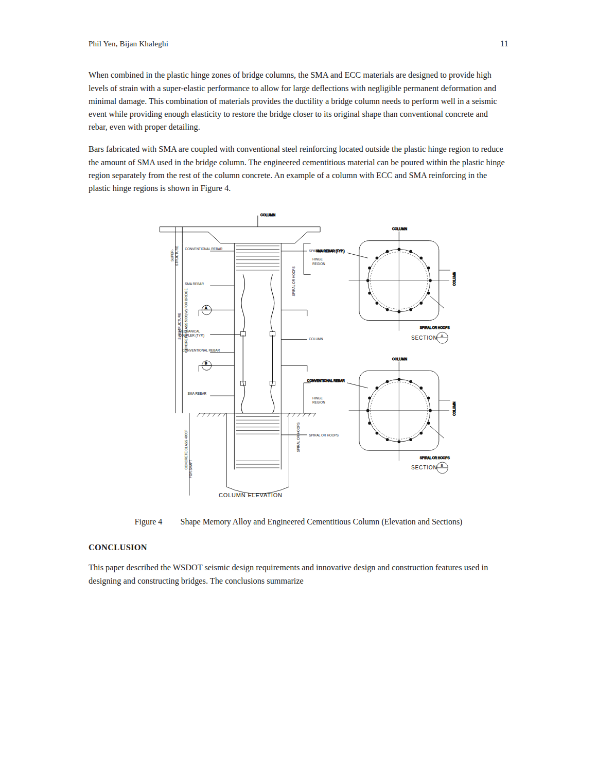Phil Yen, Bijan Khaleghi 11
When combined in the plastic hinge zones of bridge columns, the SMA and ECC materials are designed to provide high levels of strain with a super-elastic performance to allow for large deflections with negligible permanent deformation and minimal damage. This combination of materials provides the ductility a bridge column needs to perform well in a seismic event while providing enough elasticity to restore the bridge closer to its original shape than conventional concrete and rebar, even with proper detailing.
Bars fabricated with SMA are coupled with conventional steel reinforcing located outside the plastic hinge region to reduce the amount of SMA used in the bridge column. The engineered cementitious material can be poured within the plastic hinge region separately from the rest of the column concrete. An example of a column with ECC and SMA reinforcing in the plastic hinge regions is shown in Figure 4.
COLUMN A B CONVENTIONAL REBAR SMA REBAR MECHANICAL COUPLER (TYP.) CONVENTIONAL REBAR SMA REBAR SPIRAL OR HOOPS COLUMN SPIRAL OR HOOPS HINGE REGION HINGE REGION SUPER- STRUCTURE SUBSTRUCTURE CONCRETE CLASS 5000(W) FOR BRIDGE CONCRETE CLASS 4000P FOR SHAFT SPIRAL OR HOOPS SPIRAL OR HOOPS COLUMN ELEVATION COLUMN SMA REBAR (TYP.) SPIRAL OR HOOPS COLUMN SECTION A COLUMN CONVENTIONAL REBAR SPIRAL OR HOOPS COLUMN SECTION B
Figure 4 Shape Memory Alloy and Engineered Cementitious Column (Elevation and Sections)
Conclusion
This paper described the WSDOT seismic design requirements and innovative design and construction features used in designing and constructing bridges. The conclusions summarize